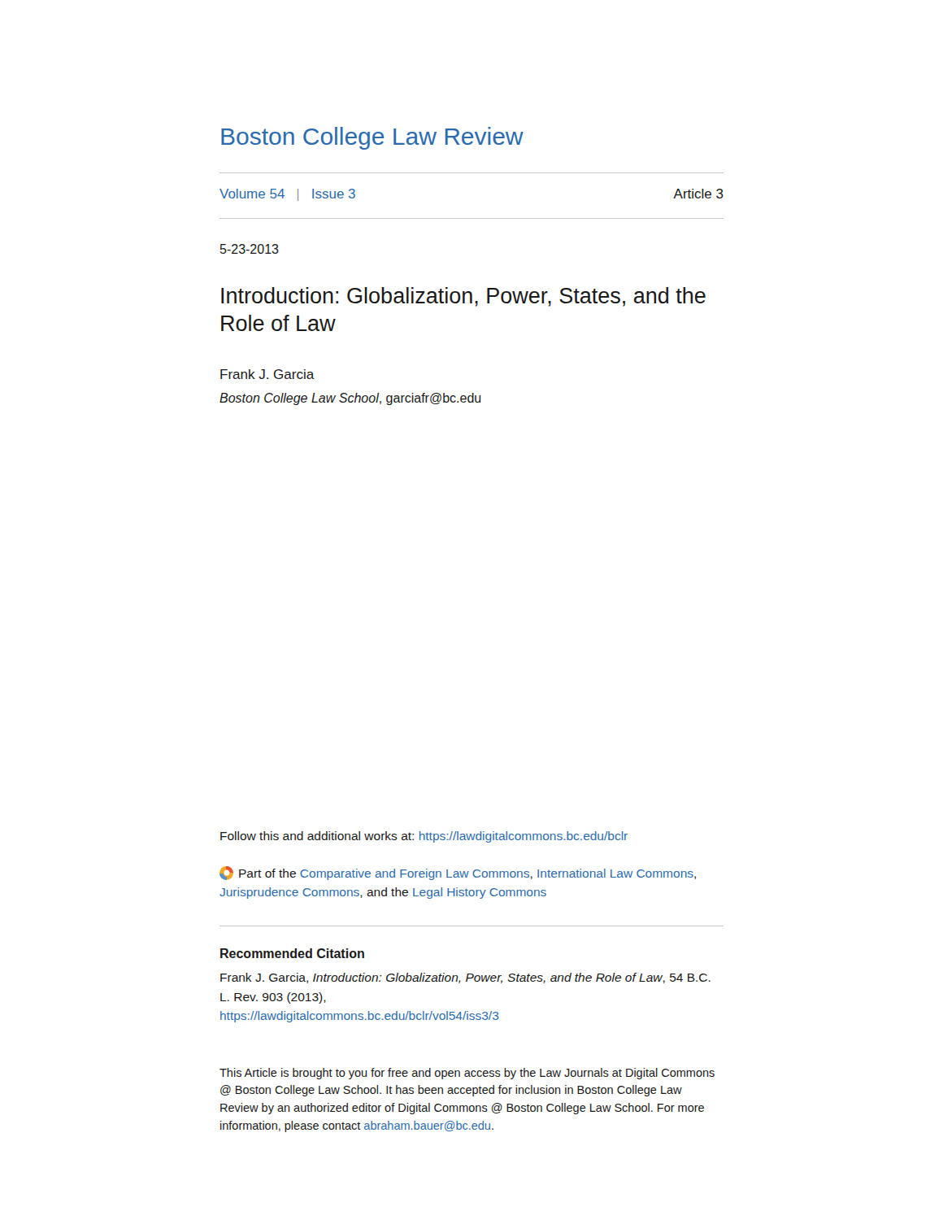Boston College Law Review
Volume 54 | Issue 3
Article 3
5-23-2013
Introduction: Globalization, Power, States, and the Role of Law
Frank J. Garcia
Boston College Law School, garciafr@bc.edu
Follow this and additional works at: https://lawdigitalcommons.bc.edu/bclr
Part of the Comparative and Foreign Law Commons, International Law Commons, Jurisprudence Commons, and the Legal History Commons
Recommended Citation
Frank J. Garcia, Introduction: Globalization, Power, States, and the Role of Law, 54 B.C. L. Rev. 903 (2013),
https://lawdigitalcommons.bc.edu/bclr/vol54/iss3/3
This Article is brought to you for free and open access by the Law Journals at Digital Commons @ Boston College Law School. It has been accepted for inclusion in Boston College Law Review by an authorized editor of Digital Commons @ Boston College Law School. For more information, please contact abraham.bauer@bc.edu.